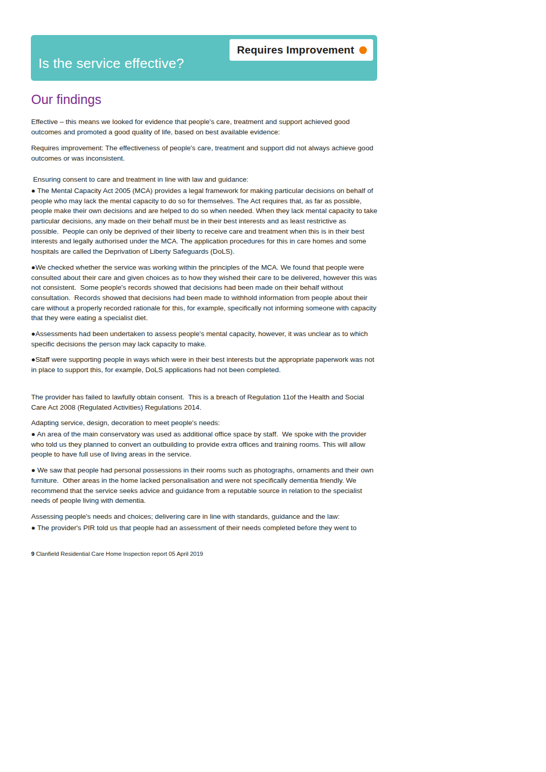Requires Improvement
Is the service effective?
Our findings
Effective – this means we looked for evidence that people's care, treatment and support achieved good outcomes and promoted a good quality of life, based on best available evidence:
Requires improvement: The effectiveness of people's care, treatment and support did not always achieve good outcomes or was inconsistent.
Ensuring consent to care and treatment in line with law and guidance:
● The Mental Capacity Act 2005 (MCA) provides a legal framework for making particular decisions on behalf of people who may lack the mental capacity to do so for themselves. The Act requires that, as far as possible, people make their own decisions and are helped to do so when needed. When they lack mental capacity to take particular decisions, any made on their behalf must be in their best interests and as least restrictive as possible. People can only be deprived of their liberty to receive care and treatment when this is in their best interests and legally authorised under the MCA. The application procedures for this in care homes and some hospitals are called the Deprivation of Liberty Safeguards (DoLS).
●We checked whether the service was working within the principles of the MCA. We found that people were consulted about their care and given choices as to how they wished their care to be delivered, however this was not consistent. Some people's records showed that decisions had been made on their behalf without consultation. Records showed that decisions had been made to withhold information from people about their care without a properly recorded rationale for this, for example, specifically not informing someone with capacity that they were eating a specialist diet.
●Assessments had been undertaken to assess people's mental capacity, however, it was unclear as to which specific decisions the person may lack capacity to make.
●Staff were supporting people in ways which were in their best interests but the appropriate paperwork was not in place to support this, for example, DoLS applications had not been completed.
The provider has failed to lawfully obtain consent. This is a breach of Regulation 11of the Health and Social Care Act 2008 (Regulated Activities) Regulations 2014.
Adapting service, design, decoration to meet people's needs:
● An area of the main conservatory was used as additional office space by staff. We spoke with the provider who told us they planned to convert an outbuilding to provide extra offices and training rooms. This will allow people to have full use of living areas in the service.
● We saw that people had personal possessions in their rooms such as photographs, ornaments and their own furniture. Other areas in the home lacked personalisation and were not specifically dementia friendly. We recommend that the service seeks advice and guidance from a reputable source in relation to the specialist needs of people living with dementia.
Assessing people's needs and choices; delivering care in line with standards, guidance and the law:
● The provider's PIR told us that people had an assessment of their needs completed before they went to
9 Clanfield Residential Care Home Inspection report 05 April 2019